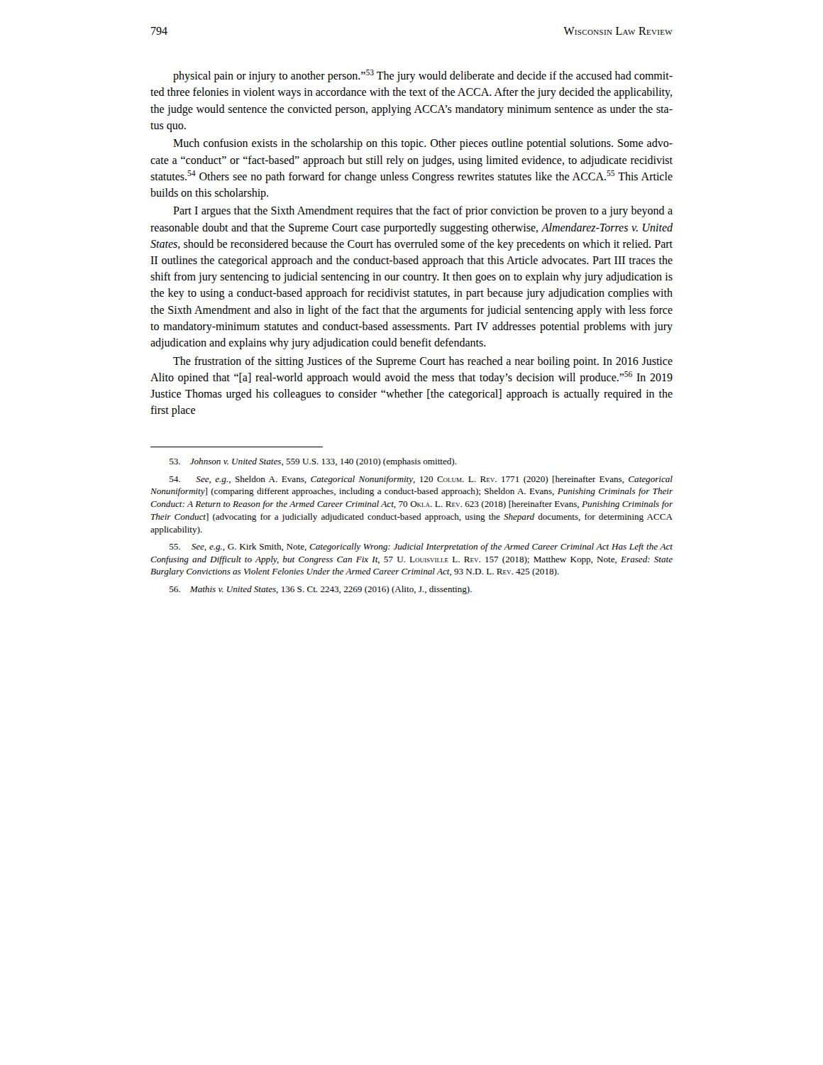794 Wisconsin Law Review
physical pain or injury to another person.”53 The jury would deliberate and decide if the accused had committed three felonies in violent ways in accordance with the text of the ACCA. After the jury decided the applicability, the judge would sentence the convicted person, applying ACCA’s mandatory minimum sentence as under the status quo.
Much confusion exists in the scholarship on this topic. Other pieces outline potential solutions. Some advocate a “conduct” or “fact-based” approach but still rely on judges, using limited evidence, to adjudicate recidivist statutes.54 Others see no path forward for change unless Congress rewrites statutes like the ACCA.55 This Article builds on this scholarship.
Part I argues that the Sixth Amendment requires that the fact of prior conviction be proven to a jury beyond a reasonable doubt and that the Supreme Court case purportedly suggesting otherwise, Almendarez-Torres v. United States, should be reconsidered because the Court has overruled some of the key precedents on which it relied. Part II outlines the categorical approach and the conduct-based approach that this Article advocates. Part III traces the shift from jury sentencing to judicial sentencing in our country. It then goes on to explain why jury adjudication is the key to using a conduct-based approach for recidivist statutes, in part because jury adjudication complies with the Sixth Amendment and also in light of the fact that the arguments for judicial sentencing apply with less force to mandatory-minimum statutes and conduct-based assessments. Part IV addresses potential problems with jury adjudication and explains why jury adjudication could benefit defendants.
The frustration of the sitting Justices of the Supreme Court has reached a near boiling point. In 2016 Justice Alito opined that “[a] real-world approach would avoid the mess that today’s decision will produce.”56 In 2019 Justice Thomas urged his colleagues to consider “whether [the categorical] approach is actually required in the first place
53. Johnson v. United States, 559 U.S. 133, 140 (2010) (emphasis omitted).
54. See, e.g., Sheldon A. Evans, Categorical Nonuniformity, 120 Colum. L. Rev. 1771 (2020) [hereinafter Evans, Categorical Nonuniformity] (comparing different approaches, including a conduct-based approach); Sheldon A. Evans, Punishing Criminals for Their Conduct: A Return to Reason for the Armed Career Criminal Act, 70 Okla. L. Rev. 623 (2018) [hereinafter Evans, Punishing Criminals for Their Conduct] (advocating for a judicially adjudicated conduct-based approach, using the Shepard documents, for determining ACCA applicability).
55. See, e.g., G. Kirk Smith, Note, Categorically Wrong: Judicial Interpretation of the Armed Career Criminal Act Has Left the Act Confusing and Difficult to Apply, but Congress Can Fix It, 57 U. Louisville L. Rev. 157 (2018); Matthew Kopp, Note, Erased: State Burglary Convictions as Violent Felonies Under the Armed Career Criminal Act, 93 N.D. L. Rev. 425 (2018).
56. Mathis v. United States, 136 S. Ct. 2243, 2269 (2016) (Alito, J., dissenting).